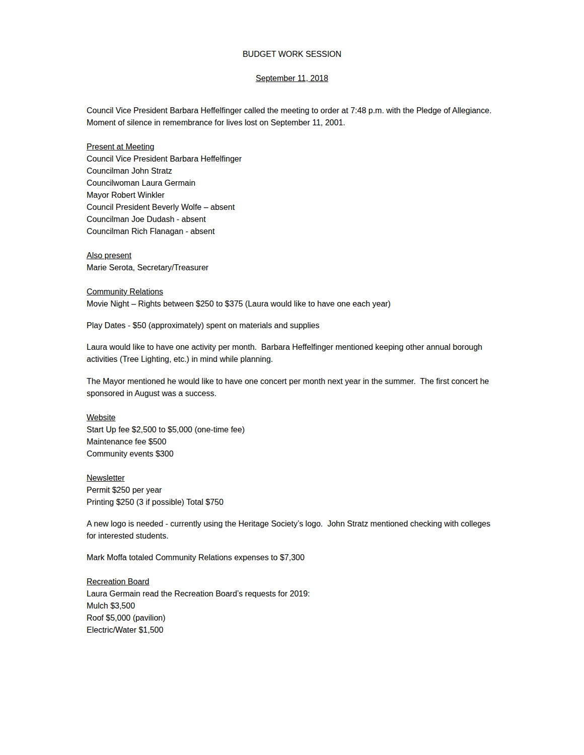BUDGET WORK SESSION
September 11, 2018
Council Vice President Barbara Heffelfinger called the meeting to order at 7:48 p.m. with the Pledge of Allegiance. Moment of silence in remembrance for lives lost on September 11, 2001.
Present at Meeting
Council Vice President Barbara Heffelfinger
Councilman John Stratz
Councilwoman Laura Germain
Mayor Robert Winkler
Council President Beverly Wolfe – absent
Councilman Joe Dudash - absent
Councilman Rich Flanagan - absent
Also present
Marie Serota, Secretary/Treasurer
Community Relations
Movie Night – Rights between $250 to $375 (Laura would like to have one each year)
Play Dates - $50 (approximately) spent on materials and supplies
Laura would like to have one activity per month. Barbara Heffelfinger mentioned keeping other annual borough activities (Tree Lighting, etc.) in mind while planning.
The Mayor mentioned he would like to have one concert per month next year in the summer. The first concert he sponsored in August was a success.
Website
Start Up fee $2,500 to $5,000 (one-time fee)
Maintenance fee $500
Community events $300
Newsletter
Permit $250 per year
Printing $250 (3 if possible) Total $750
A new logo is needed - currently using the Heritage Society’s logo. John Stratz mentioned checking with colleges for interested students.
Mark Moffa totaled Community Relations expenses to $7,300
Recreation Board
Laura Germain read the Recreation Board’s requests for 2019:
Mulch $3,500
Roof $5,000 (pavilion)
Electric/Water $1,500